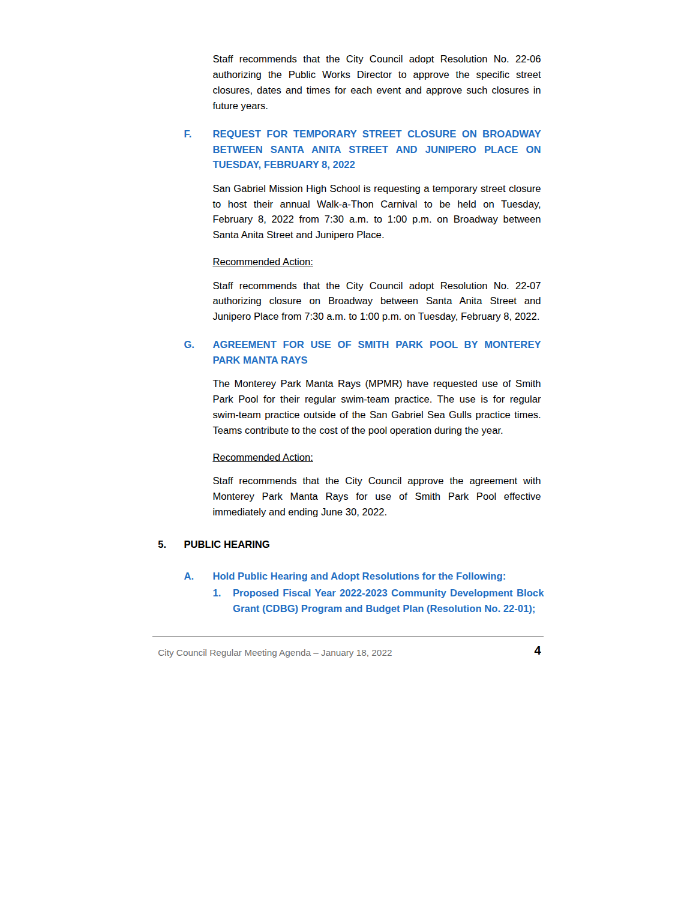Staff recommends that the City Council adopt Resolution No. 22-06 authorizing the Public Works Director to approve the specific street closures, dates and times for each event and approve such closures in future years.
F.
Request for Temporary Street Closure on Broadway between Santa Anita Street and Junipero Place on Tuesday, February 8, 2022
San Gabriel Mission High School is requesting a temporary street closure to host their annual Walk-a-Thon Carnival to be held on Tuesday, February 8, 2022 from 7:30 a.m. to 1:00 p.m. on Broadway between Santa Anita Street and Junipero Place.
Recommended Action:
Staff recommends that the City Council adopt Resolution No. 22-07 authorizing closure on Broadway between Santa Anita Street and Junipero Place from 7:30 a.m. to 1:00 p.m. on Tuesday, February 8, 2022.
G.
Agreement for Use of Smith Park Pool by Monterey Park Manta Rays
The Monterey Park Manta Rays (MPMR) have requested use of Smith Park Pool for their regular swim-team practice. The use is for regular swim-team practice outside of the San Gabriel Sea Gulls practice times. Teams contribute to the cost of the pool operation during the year.
Recommended Action:
Staff recommends that the City Council approve the agreement with Monterey Park Manta Rays for use of Smith Park Pool effective immediately and ending June 30, 2022.
5.
Public Hearing
A.
Hold Public Hearing and Adopt Resolutions for the Following:
1.
Proposed Fiscal Year 2022-2023 Community Development Block Grant (CDBG) Program and Budget Plan (Resolution No. 22-01);
City Council Regular Meeting Agenda – January 18, 2022
4